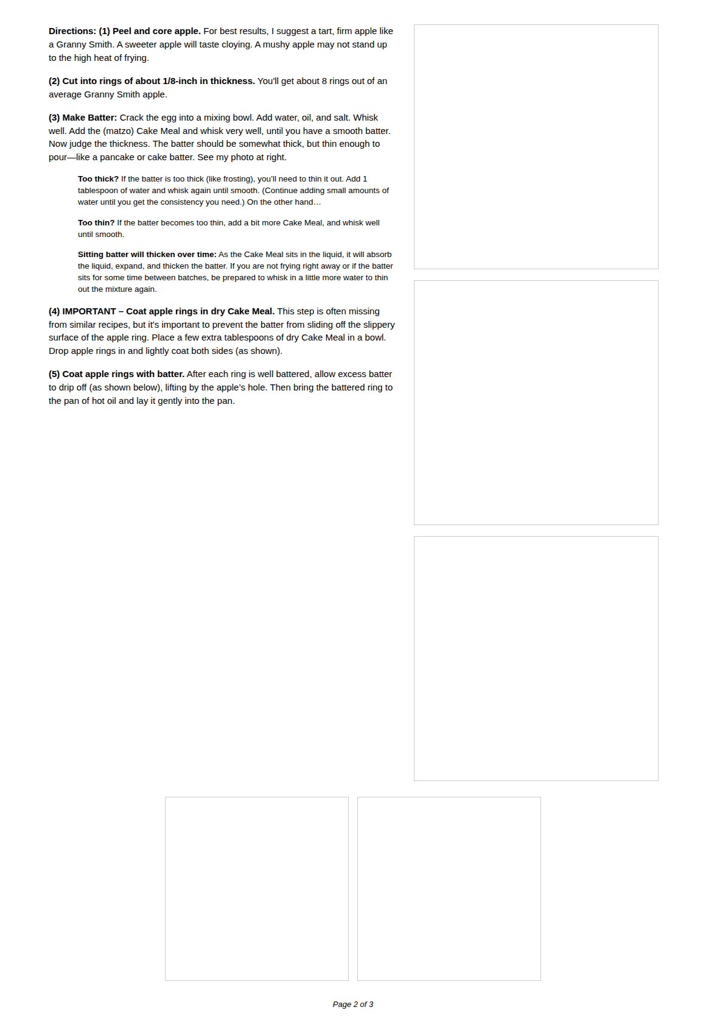Directions: (1) Peel and core apple. For best results, I suggest a tart, firm apple like a Granny Smith. A sweeter apple will taste cloying. A mushy apple may not stand up to the high heat of frying.
(2) Cut into rings of about 1/8-inch in thickness. You'll get about 8 rings out of an average Granny Smith apple.
(3) Make Batter: Crack the egg into a mixing bowl. Add water, oil, and salt. Whisk well. Add the (matzo) Cake Meal and whisk very well, until you have a smooth batter. Now judge the thickness. The batter should be somewhat thick, but thin enough to pour—like a pancake or cake batter. See my photo at right.
Too thick? If the batter is too thick (like frosting), you’ll need to thin it out. Add 1 tablespoon of water and whisk again until smooth. (Continue adding small amounts of water until you get the consistency you need.) On the other hand…
Too thin? If the batter becomes too thin, add a bit more Cake Meal, and whisk well until smooth.
Sitting batter will thicken over time: As the Cake Meal sits in the liquid, it will absorb the liquid, expand, and thicken the batter. If you are not frying right away or if the batter sits for some time between batches, be prepared to whisk in a little more water to thin out the mixture again.
(4) IMPORTANT – Coat apple rings in dry Cake Meal. This step is often missing from similar recipes, but it's important to prevent the batter from sliding off the slippery surface of the apple ring. Place a few extra tablespoons of dry Cake Meal in a bowl. Drop apple rings in and lightly coat both sides (as shown).
(5) Coat apple rings with batter. After each ring is well battered, allow excess batter to drip off (as shown below), lifting by the apple’s hole. Then bring the battered ring to the pan of hot oil and lay it gently into the pan.
Page 2 of 3